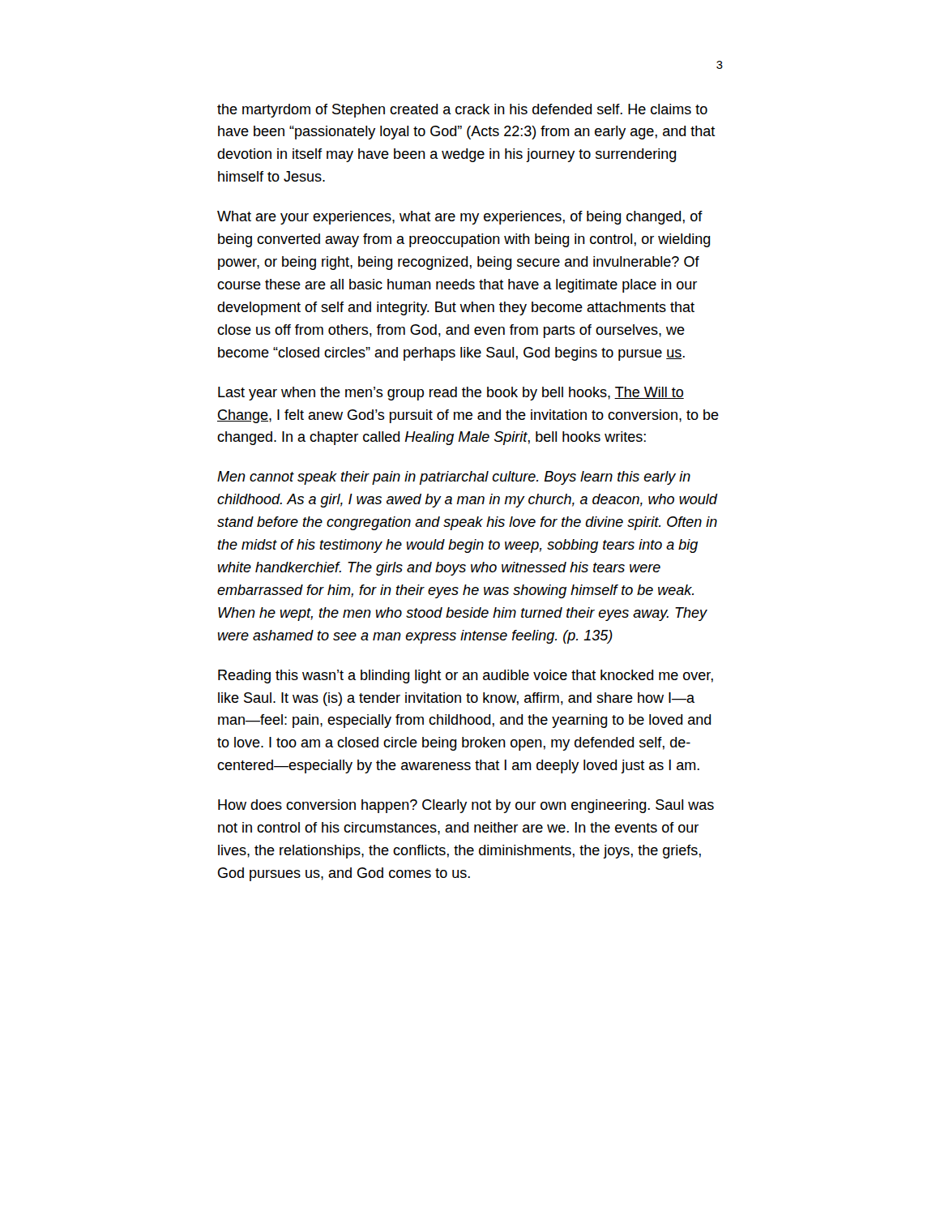3
the martyrdom of Stephen created a crack in his defended self. He claims to have been “passionately loyal to God” (Acts 22:3) from an early age, and that devotion in itself may have been a wedge in his journey to surrendering himself to Jesus.
What are your experiences, what are my experiences, of being changed, of being converted away from a preoccupation with being in control, or wielding power, or being right, being recognized, being secure and invulnerable? Of course these are all basic human needs that have a legitimate place in our development of self and integrity. But when they become attachments that close us off from others, from God, and even from parts of ourselves, we become “closed circles” and perhaps like Saul, God begins to pursue us.
Last year when the men’s group read the book by bell hooks, The Will to Change, I felt anew God’s pursuit of me and the invitation to conversion, to be changed. In a chapter called Healing Male Spirit, bell hooks writes:
Men cannot speak their pain in patriarchal culture. Boys learn this early in childhood. As a girl, I was awed by a man in my church, a deacon, who would stand before the congregation and speak his love for the divine spirit. Often in the midst of his testimony he would begin to weep, sobbing tears into a big white handkerchief. The girls and boys who witnessed his tears were embarrassed for him, for in their eyes he was showing himself to be weak. When he wept, the men who stood beside him turned their eyes away. They were ashamed to see a man express intense feeling. (p. 135)
Reading this wasn’t a blinding light or an audible voice that knocked me over, like Saul. It was (is) a tender invitation to know, affirm, and share how I—a man—feel: pain, especially from childhood, and the yearning to be loved and to love. I too am a closed circle being broken open, my defended self, de-centered—especially by the awareness that I am deeply loved just as I am.
How does conversion happen? Clearly not by our own engineering. Saul was not in control of his circumstances, and neither are we. In the events of our lives, the relationships, the conflicts, the diminishments, the joys, the griefs, God pursues us, and God comes to us.